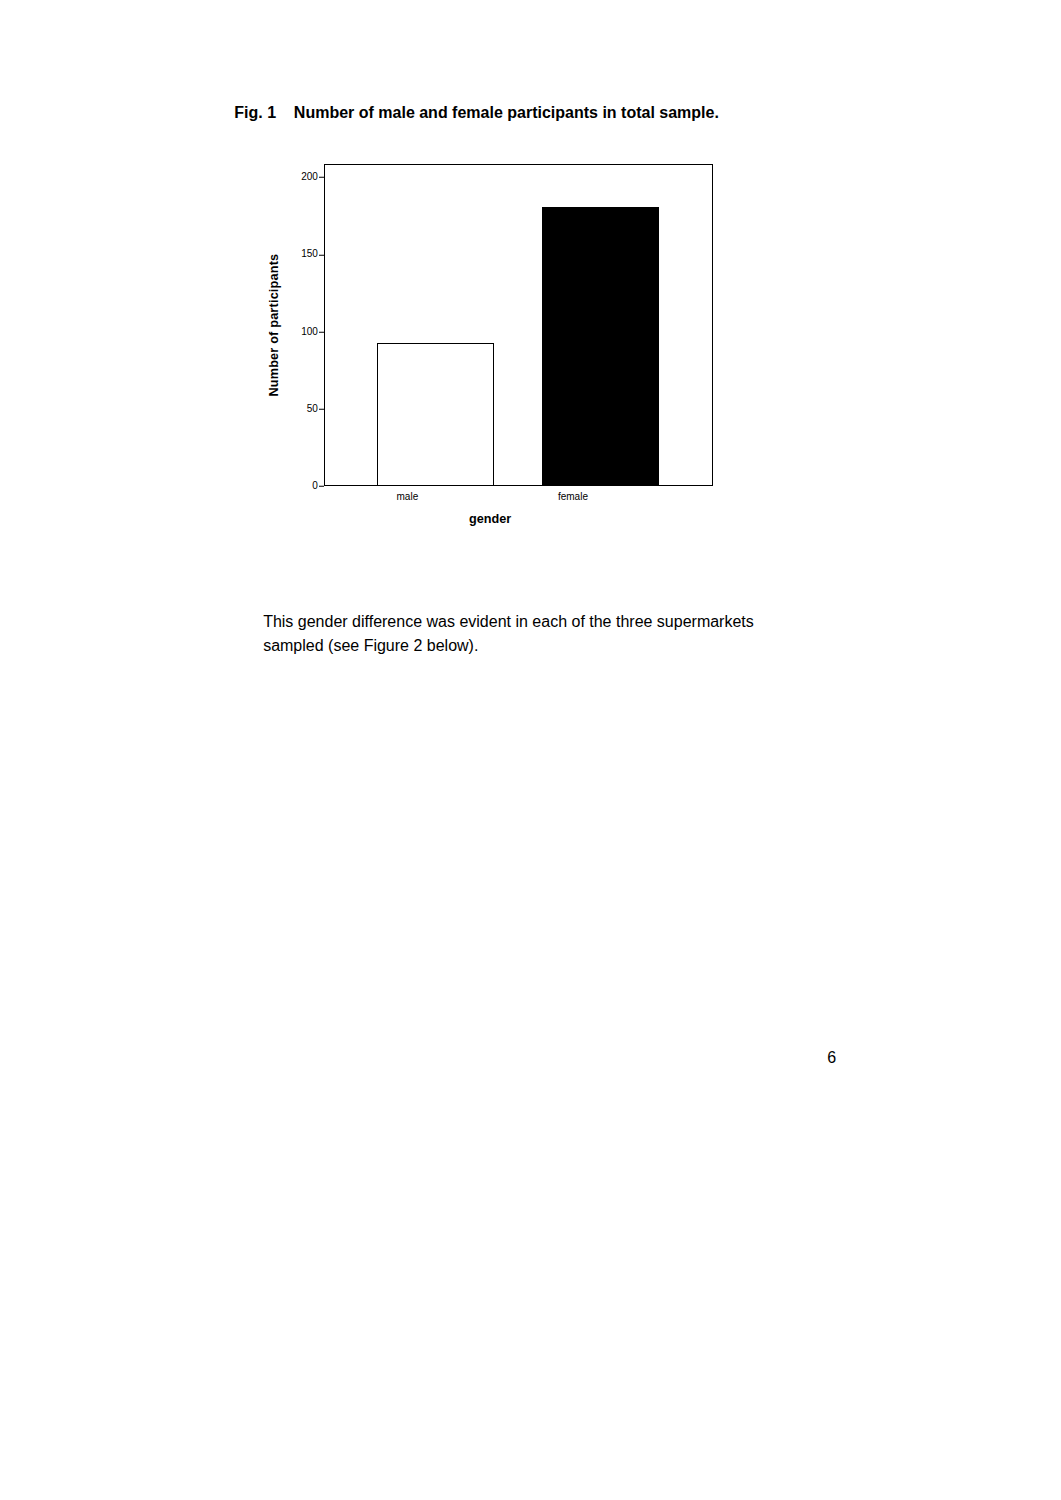Fig. 1 Number of male and female participants in total sample.
Number of participants
200 150 100 50 0
male female
gender
This gender difference was evident in each of the three supermarkets sampled (see Figure 2 below).
6